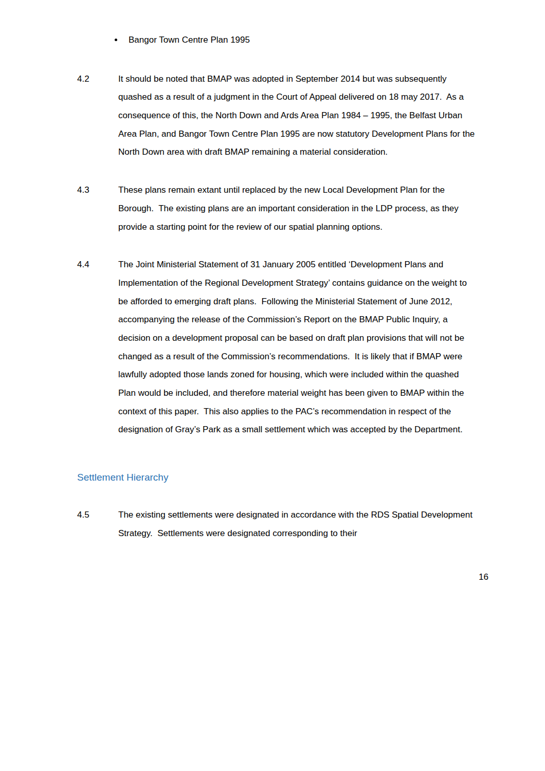Bangor Town Centre Plan 1995
4.2
It should be noted that BMAP was adopted in September 2014 but was subsequently quashed as a result of a judgment in the Court of Appeal delivered on 18 may 2017. As a consequence of this, the North Down and Ards Area Plan 1984 – 1995, the Belfast Urban Area Plan, and Bangor Town Centre Plan 1995 are now statutory Development Plans for the North Down area with draft BMAP remaining a material consideration.
4.3
These plans remain extant until replaced by the new Local Development Plan for the Borough. The existing plans are an important consideration in the LDP process, as they provide a starting point for the review of our spatial planning options.
4.4
The Joint Ministerial Statement of 31 January 2005 entitled ‘Development Plans and Implementation of the Regional Development Strategy’ contains guidance on the weight to be afforded to emerging draft plans. Following the Ministerial Statement of June 2012, accompanying the release of the Commission’s Report on the BMAP Public Inquiry, a decision on a development proposal can be based on draft plan provisions that will not be changed as a result of the Commission’s recommendations. It is likely that if BMAP were lawfully adopted those lands zoned for housing, which were included within the quashed Plan would be included, and therefore material weight has been given to BMAP within the context of this paper. This also applies to the PAC’s recommendation in respect of the designation of Gray’s Park as a small settlement which was accepted by the Department.
Settlement Hierarchy
4.5
The existing settlements were designated in accordance with the RDS Spatial Development Strategy. Settlements were designated corresponding to their
16